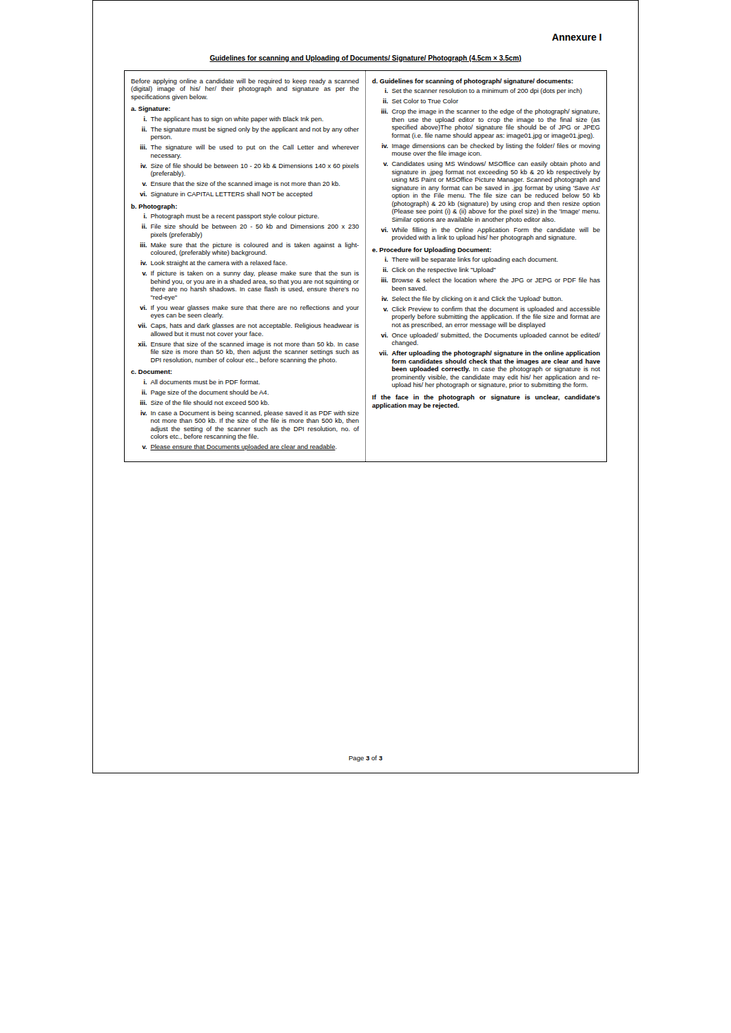Annexure I
Guidelines for scanning and Uploading of Documents/ Signature/ Photograph (4.5cm × 3.5cm)
| Before applying online a candidate will be required to keep ready a scanned (digital) image of his/ her/ their photograph and signature as per the specifications given below. a. Signature: i. The applicant has to sign on white paper with Black Ink pen. ii. The signature must be signed only by the applicant and not by any other person. iii. The signature will be used to put on the Call Letter and wherever necessary. iv. Size of file should be between 10 - 20 kb & Dimensions 140 x 60 pixels (preferably). v. Ensure that the size of the scanned image is not more than 20 kb. vi. Signature in CAPITAL LETTERS shall NOT be accepted b. Photograph: i. Photograph must be a recent passport style colour picture. ii. File size should be between 20 - 50 kb and Dimensions 200 x 230 pixels (preferably) iii. Make sure that the picture is coloured and is taken against a light-coloured, (preferably white) background. iv. Look straight at the camera with a relaxed face. v. If picture is taken on a sunny day, please make sure that the sun is behind you, or you are in a shaded area, so that you are not squinting or there are no harsh shadows. In case flash is used, ensure there's no "red-eye" vi. If you wear glasses make sure that there are no reflections and your eyes can be seen clearly. vii. Caps, hats and dark glasses are not acceptable. Religious headwear is allowed but it must not cover your face. xii. Ensure that size of the scanned image is not more than 50 kb. In case file size is more than 50 kb, then adjust the scanner settings such as DPI resolution, number of colour etc., before scanning the photo. c. Document: i. All documents must be in PDF format. ii. Page size of the document should be A4. iii. Size of the file should not exceed 500 kb. iv. In case a Document is being scanned, please saved it as PDF with size not more than 500 kb. If the size of the file is more than 500 kb, then adjust the setting of the scanner such as the DPI resolution, no. of colors etc., before rescanning the file. v. Please ensure that Documents uploaded are clear and readable . | d. Guidelines for scanning of photograph/ signature/ documents: i. Set the scanner resolution to a minimum of 200 dpi (dots per inch) ii. Set Color to True Color iii. Crop the image in the scanner to the edge of the photograph/ signature, then use the upload editor to crop the image to the final size (as specified above)The photo/ signature file should be of JPG or JPEG format (i.e. file name should appear as: image01.jpg or image01.jpeg). iv. Image dimensions can be checked by listing the folder/ files or moving mouse over the file image icon. v. Candidates using MS Windows/ MSOffice can easily obtain photo and signature in .jpeg format not exceeding 50 kb & 20 kb respectively by using MS Paint or MSOffice Picture Manager. Scanned photograph and signature in any format can be saved in .jpg format by using 'Save As' option in the File menu. The file size can be reduced below 50 kb (photograph) & 20 kb (signature) by using crop and then resize option (Please see point (i) & (ii) above for the pixel size) in the 'Image' menu. Similar options are available in another photo editor also. vi. While filling in the Online Application Form the candidate will be provided with a link to upload his/ her photograph and signature. e. Procedure for Uploading Document: i. There will be separate links for uploading each document. ii. Click on the respective link "Upload" iii. Browse & select the location where the JPG or JEPG or PDF file has been saved. iv. Select the file by clicking on it and Click the 'Upload' button. v. Click Preview to confirm that the document is uploaded and accessible properly before submitting the application. If the file size and format are not as prescribed, an error message will be displayed vi. Once uploaded/ submitted, the Documents uploaded cannot be edited/ changed. vii. After uploading the photograph/ signature in the online application form candidates should check that the images are clear and have been uploaded correctly. In case the photograph or signature is not prominently visible, the candidate may edit his/ her application and re-upload his/ her photograph or signature, prior to submitting the form. If the face in the photograph or signature is unclear, candidate's application may be rejected. |
Page 3 of 3